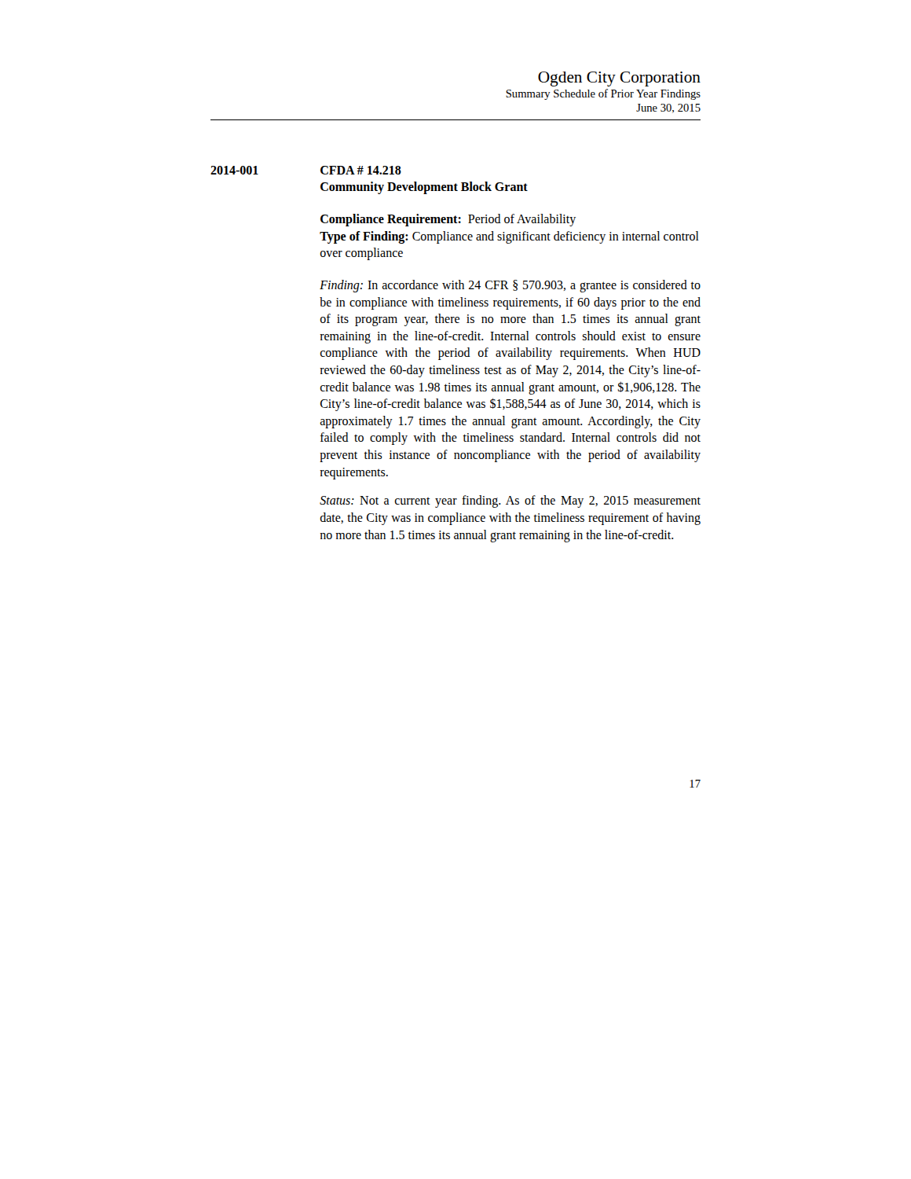Ogden City Corporation
Summary Schedule of Prior Year Findings
June 30, 2015
2014-001
CFDA # 14.218
Community Development Block Grant
Compliance Requirement: Period of Availability
Type of Finding: Compliance and significant deficiency in internal control over compliance
Finding: In accordance with 24 CFR § 570.903, a grantee is considered to be in compliance with timeliness requirements, if 60 days prior to the end of its program year, there is no more than 1.5 times its annual grant remaining in the line-of-credit. Internal controls should exist to ensure compliance with the period of availability requirements. When HUD reviewed the 60-day timeliness test as of May 2, 2014, the City’s line-of-credit balance was 1.98 times its annual grant amount, or $1,906,128. The City’s line-of-credit balance was $1,588,544 as of June 30, 2014, which is approximately 1.7 times the annual grant amount. Accordingly, the City failed to comply with the timeliness standard. Internal controls did not prevent this instance of noncompliance with the period of availability requirements.
Status: Not a current year finding. As of the May 2, 2015 measurement date, the City was in compliance with the timeliness requirement of having no more than 1.5 times its annual grant remaining in the line-of-credit.
17